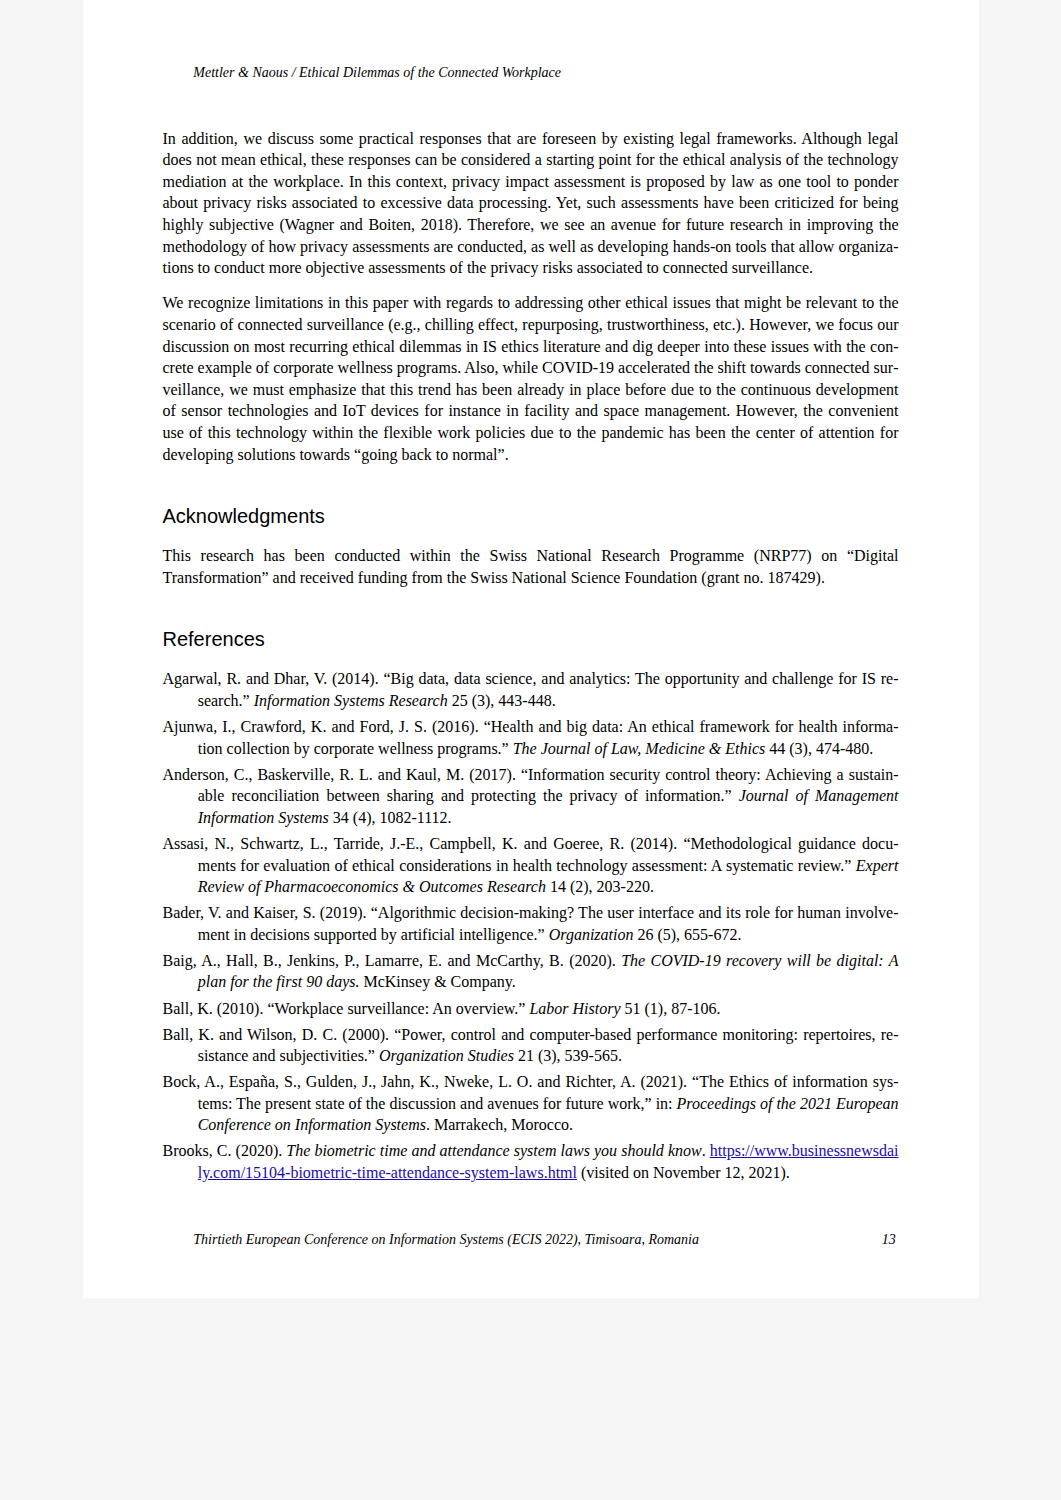Mettler & Naous / Ethical Dilemmas of the Connected Workplace
In addition, we discuss some practical responses that are foreseen by existing legal frameworks. Although legal does not mean ethical, these responses can be considered a starting point for the ethical analysis of the technology mediation at the workplace. In this context, privacy impact assessment is proposed by law as one tool to ponder about privacy risks associated to excessive data processing. Yet, such assessments have been criticized for being highly subjective (Wagner and Boiten, 2018). Therefore, we see an avenue for future research in improving the methodology of how privacy assessments are conducted, as well as developing hands-on tools that allow organizations to conduct more objective assessments of the privacy risks associated to connected surveillance.
We recognize limitations in this paper with regards to addressing other ethical issues that might be relevant to the scenario of connected surveillance (e.g., chilling effect, repurposing, trustworthiness, etc.). However, we focus our discussion on most recurring ethical dilemmas in IS ethics literature and dig deeper into these issues with the concrete example of corporate wellness programs. Also, while COVID-19 accelerated the shift towards connected surveillance, we must emphasize that this trend has been already in place before due to the continuous development of sensor technologies and IoT devices for instance in facility and space management. However, the convenient use of this technology within the flexible work policies due to the pandemic has been the center of attention for developing solutions towards “going back to normal”.
Acknowledgments
This research has been conducted within the Swiss National Research Programme (NRP77) on “Digital Transformation” and received funding from the Swiss National Science Foundation (grant no. 187429).
References
Agarwal, R. and Dhar, V. (2014). “Big data, data science, and analytics: The opportunity and challenge for IS research.” Information Systems Research 25 (3), 443-448.
Ajunwa, I., Crawford, K. and Ford, J. S. (2016). “Health and big data: An ethical framework for health information collection by corporate wellness programs.” The Journal of Law, Medicine & Ethics 44 (3), 474-480.
Anderson, C., Baskerville, R. L. and Kaul, M. (2017). “Information security control theory: Achieving a sustainable reconciliation between sharing and protecting the privacy of information.” Journal of Management Information Systems 34 (4), 1082-1112.
Assasi, N., Schwartz, L., Tarride, J.-E., Campbell, K. and Goeree, R. (2014). “Methodological guidance documents for evaluation of ethical considerations in health technology assessment: A systematic review.” Expert Review of Pharmacoeconomics & Outcomes Research 14 (2), 203-220.
Bader, V. and Kaiser, S. (2019). “Algorithmic decision-making? The user interface and its role for human involvement in decisions supported by artificial intelligence.” Organization 26 (5), 655-672.
Baig, A., Hall, B., Jenkins, P., Lamarre, E. and McCarthy, B. (2020). The COVID-19 recovery will be digital: A plan for the first 90 days. McKinsey & Company.
Ball, K. (2010). “Workplace surveillance: An overview.” Labor History 51 (1), 87-106.
Ball, K. and Wilson, D. C. (2000). “Power, control and computer-based performance monitoring: repertoires, resistance and subjectivities.” Organization Studies 21 (3), 539-565.
Bock, A., España, S., Gulden, J., Jahn, K., Nweke, L. O. and Richter, A. (2021). “The Ethics of information systems: The present state of the discussion and avenues for future work,” in: Proceedings of the 2021 European Conference on Information Systems. Marrakech, Morocco.
Brooks, C. (2020). The biometric time and attendance system laws you should know. https://www.businessnewsdaily.com/15104-biometric-time-attendance-system-laws.html (visited on November 12, 2021).
Thirtieth European Conference on Information Systems (ECIS 2022), Timisoara, Romania 13